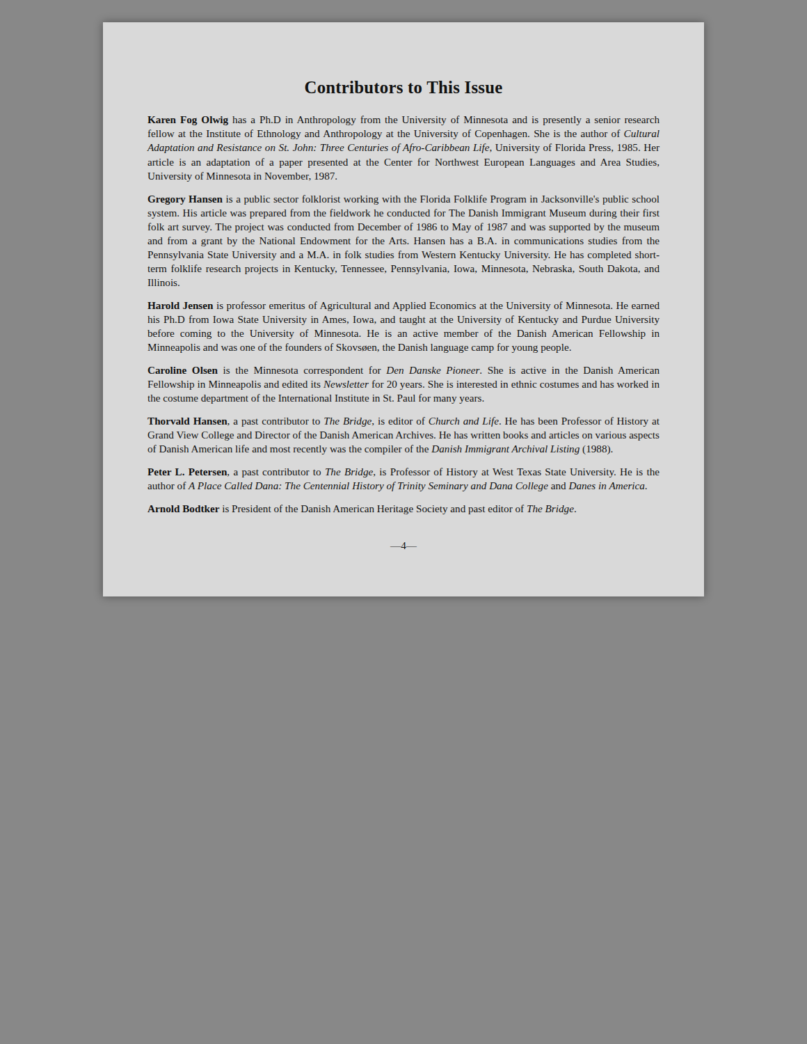Contributors to This Issue
Karen Fog Olwig has a Ph.D in Anthropology from the University of Minnesota and is presently a senior research fellow at the Institute of Ethnology and Anthropology at the University of Copenhagen. She is the author of Cultural Adaptation and Resistance on St. John: Three Centuries of Afro-Caribbean Life, University of Florida Press, 1985. Her article is an adaptation of a paper presented at the Center for Northwest European Languages and Area Studies, University of Minnesota in November, 1987.
Gregory Hansen is a public sector folklorist working with the Florida Folklife Program in Jacksonville's public school system. His article was prepared from the fieldwork he conducted for The Danish Immigrant Museum during their first folk art survey. The project was conducted from December of 1986 to May of 1987 and was supported by the museum and from a grant by the National Endowment for the Arts. Hansen has a B.A. in communications studies from the Pennsylvania State University and a M.A. in folk studies from Western Kentucky University. He has completed short-term folklife research projects in Kentucky, Tennessee, Pennsylvania, Iowa, Minnesota, Nebraska, South Dakota, and Illinois.
Harold Jensen is professor emeritus of Agricultural and Applied Economics at the University of Minnesota. He earned his Ph.D from Iowa State University in Ames, Iowa, and taught at the University of Kentucky and Purdue University before coming to the University of Minnesota. He is an active member of the Danish American Fellowship in Minneapolis and was one of the founders of Skovsøen, the Danish language camp for young people.
Caroline Olsen is the Minnesota correspondent for Den Danske Pioneer. She is active in the Danish American Fellowship in Minneapolis and edited its Newsletter for 20 years. She is interested in ethnic costumes and has worked in the costume department of the International Institute in St. Paul for many years.
Thorvald Hansen, a past contributor to The Bridge, is editor of Church and Life. He has been Professor of History at Grand View College and Director of the Danish American Archives. He has written books and articles on various aspects of Danish American life and most recently was the compiler of the Danish Immigrant Archival Listing (1988).
Peter L. Petersen, a past contributor to The Bridge, is Professor of History at West Texas State University. He is the author of A Place Called Dana: The Centennial History of Trinity Seminary and Dana College and Danes in America.
Arnold Bodtker is President of the Danish American Heritage Society and past editor of The Bridge.
—4—